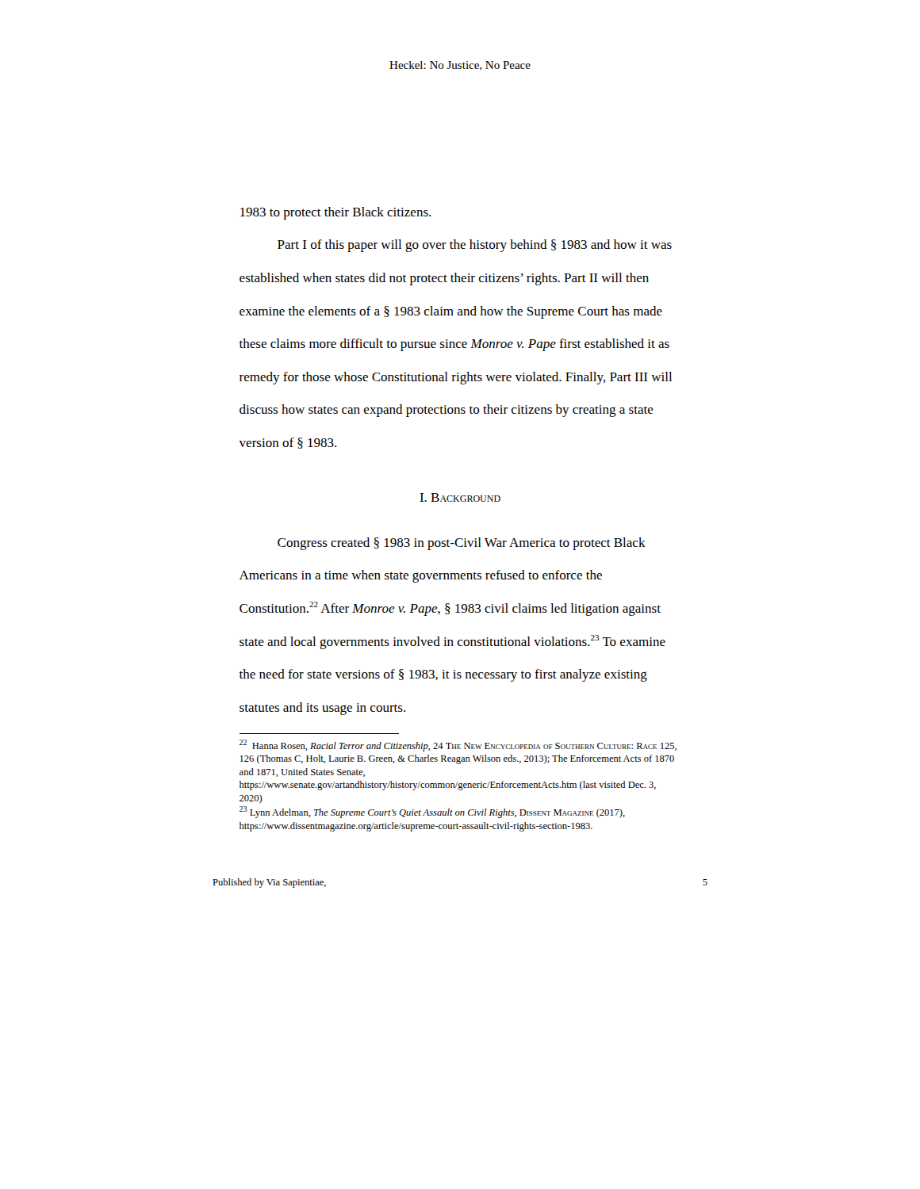Heckel: No Justice, No Peace
1983 to protect their Black citizens.
Part I of this paper will go over the history behind § 1983 and how it was established when states did not protect their citizens’ rights. Part II will then examine the elements of a § 1983 claim and how the Supreme Court has made these claims more difficult to pursue since Monroe v. Pape first established it as remedy for those whose Constitutional rights were violated. Finally, Part III will discuss how states can expand protections to their citizens by creating a state version of § 1983.
I. Background
Congress created § 1983 in post-Civil War America to protect Black Americans in a time when state governments refused to enforce the Constitution.22 After Monroe v. Pape, § 1983 civil claims led litigation against state and local governments involved in constitutional violations.23 To examine the need for state versions of § 1983, it is necessary to first analyze existing statutes and its usage in courts.
22 Hanna Rosen, Racial Terror and Citizenship, 24 The New Encyclopedia of Southern Culture: Race 125, 126 (Thomas C, Holt, Laurie B. Green, & Charles Reagan Wilson eds., 2013); The Enforcement Acts of 1870 and 1871, United States Senate, https://www.senate.gov/artandhistory/history/common/generic/EnforcementActs.htm (last visited Dec. 3, 2020)
23 Lynn Adelman, The Supreme Court’s Quiet Assault on Civil Rights, Dissent Magazine (2017), https://www.dissentmagazine.org/article/supreme-court-assault-civil-rights-section-1983.
Published by Via Sapientiae,
5